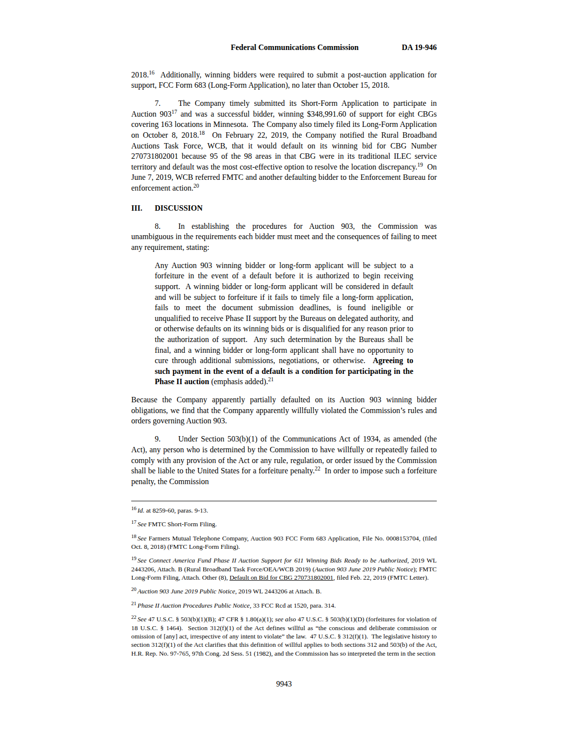Federal Communications Commission
DA 19-946
2018.16 Additionally, winning bidders were required to submit a post-auction application for support, FCC Form 683 (Long-Form Application), no later than October 15, 2018.
7. The Company timely submitted its Short-Form Application to participate in Auction 90317 and was a successful bidder, winning $348,991.60 of support for eight CBGs covering 163 locations in Minnesota. The Company also timely filed its Long-Form Application on October 8, 2018.18 On February 22, 2019, the Company notified the Rural Broadband Auctions Task Force, WCB, that it would default on its winning bid for CBG Number 270731802001 because 95 of the 98 areas in that CBG were in its traditional ILEC service territory and default was the most cost-effective option to resolve the location discrepancy.19 On June 7, 2019, WCB referred FMTC and another defaulting bidder to the Enforcement Bureau for enforcement action.20
III. DISCUSSION
8. In establishing the procedures for Auction 903, the Commission was unambiguous in the requirements each bidder must meet and the consequences of failing to meet any requirement, stating:
Any Auction 903 winning bidder or long-form applicant will be subject to a forfeiture in the event of a default before it is authorized to begin receiving support. A winning bidder or long-form applicant will be considered in default and will be subject to forfeiture if it fails to timely file a long-form application, fails to meet the document submission deadlines, is found ineligible or unqualified to receive Phase II support by the Bureaus on delegated authority, and or otherwise defaults on its winning bids or is disqualified for any reason prior to the authorization of support. Any such determination by the Bureaus shall be final, and a winning bidder or long-form applicant shall have no opportunity to cure through additional submissions, negotiations, or otherwise. Agreeing to such payment in the event of a default is a condition for participating in the Phase II auction (emphasis added).21
Because the Company apparently partially defaulted on its Auction 903 winning bidder obligations, we find that the Company apparently willfully violated the Commission’s rules and orders governing Auction 903.
9. Under Section 503(b)(1) of the Communications Act of 1934, as amended (the Act), any person who is determined by the Commission to have willfully or repeatedly failed to comply with any provision of the Act or any rule, regulation, or order issued by the Commission shall be liable to the United States for a forfeiture penalty.22 In order to impose such a forfeiture penalty, the Commission
16 Id. at 8259-60, paras. 9-13.
17 See FMTC Short-Form Filing.
18 See Farmers Mutual Telephone Company, Auction 903 FCC Form 683 Application, File No. 0008153704, (filed Oct. 8, 2018) (FMTC Long-Form Filing).
19 See Connect America Fund Phase II Auction Support for 611 Winning Bids Ready to be Authorized, 2019 WL 2443206, Attach. B (Rural Broadband Task Force/OEA/WCB 2019) (Auction 903 June 2019 Public Notice); FMTC Long-Form Filing, Attach. Other (8), Default on Bid for CBG 270731802001, filed Feb. 22, 2019 (FMTC Letter).
20 Auction 903 June 2019 Public Notice, 2019 WL 2443206 at Attach. B.
21 Phase II Auction Procedures Public Notice, 33 FCC Rcd at 1520, para. 314.
22 See 47 U.S.C. § 503(b)(1)(B); 47 CFR § 1.80(a)(1); see also 47 U.S.C. § 503(b)(1)(D) (forfeitures for violation of 18 U.S.C. § 1464). Section 312(f)(1) of the Act defines willful as “the conscious and deliberate commission or omission of [any] act, irrespective of any intent to violate” the law. 47 U.S.C. § 312(f)(1). The legislative history to section 312(f)(1) of the Act clarifies that this definition of willful applies to both sections 312 and 503(b) of the Act, H.R. Rep. No. 97-765, 97th Cong. 2d Sess. 51 (1982), and the Commission has so interpreted the term in the section
9943